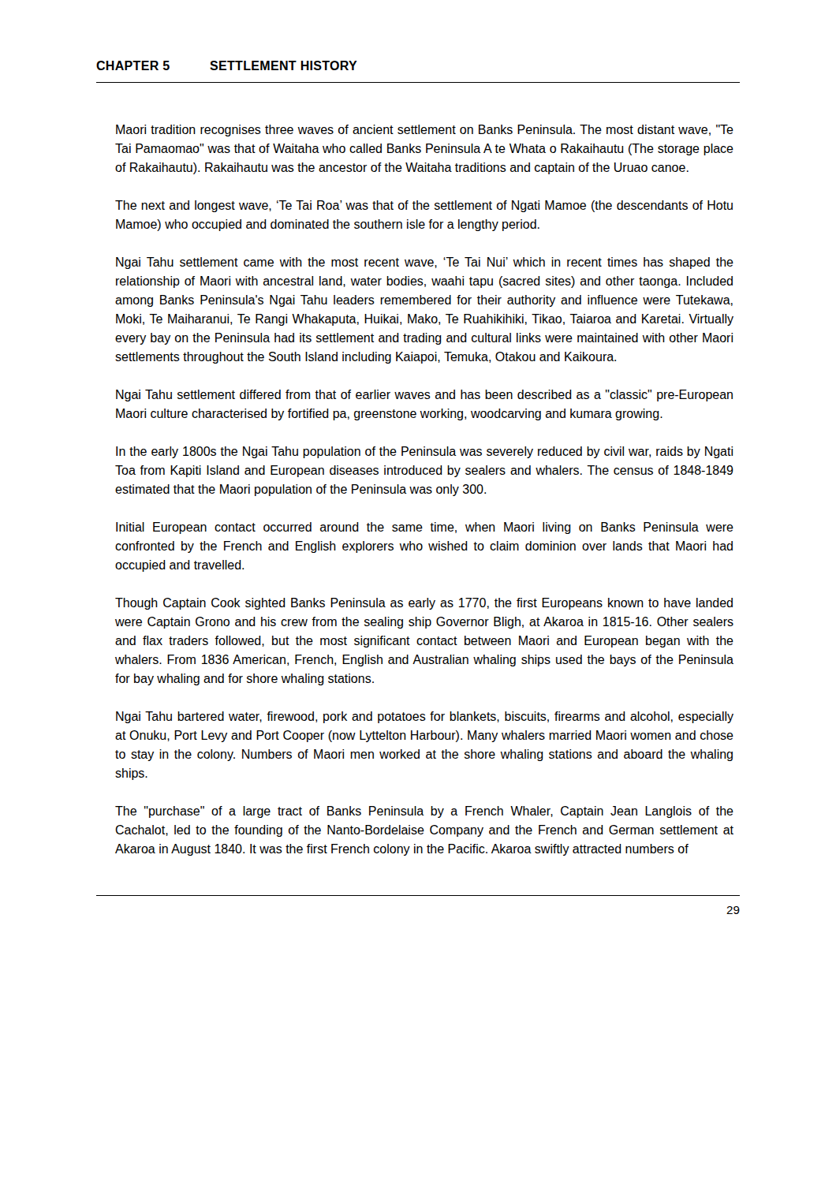CHAPTER 5 SETTLEMENT HISTORY
Maori tradition recognises three waves of ancient settlement on Banks Peninsula. The most distant wave, "Te Tai Pamaomao" was that of Waitaha who called Banks Peninsula A te Whata o Rakaihautu (The storage place of Rakaihautu). Rakaihautu was the ancestor of the Waitaha traditions and captain of the Uruao canoe.
The next and longest wave, ‘Te Tai Roa’ was that of the settlement of Ngati Mamoe (the descendants of Hotu Mamoe) who occupied and dominated the southern isle for a lengthy period.
Ngai Tahu settlement came with the most recent wave, ‘Te Tai Nui’ which in recent times has shaped the relationship of Maori with ancestral land, water bodies, waahi tapu (sacred sites) and other taonga. Included among Banks Peninsula's Ngai Tahu leaders remembered for their authority and influence were Tutekawa, Moki, Te Maiharanui, Te Rangi Whakaputa, Huikai, Mako, Te Ruahikihiki, Tikao, Taiaroa and Karetai. Virtually every bay on the Peninsula had its settlement and trading and cultural links were maintained with other Maori settlements throughout the South Island including Kaiapoi, Temuka, Otakou and Kaikoura.
Ngai Tahu settlement differed from that of earlier waves and has been described as a "classic" pre-European Maori culture characterised by fortified pa, greenstone working, woodcarving and kumara growing.
In the early 1800s the Ngai Tahu population of the Peninsula was severely reduced by civil war, raids by Ngati Toa from Kapiti Island and European diseases introduced by sealers and whalers. The census of 1848-1849 estimated that the Maori population of the Peninsula was only 300.
Initial European contact occurred around the same time, when Maori living on Banks Peninsula were confronted by the French and English explorers who wished to claim dominion over lands that Maori had occupied and travelled.
Though Captain Cook sighted Banks Peninsula as early as 1770, the first Europeans known to have landed were Captain Grono and his crew from the sealing ship Governor Bligh, at Akaroa in 1815-16. Other sealers and flax traders followed, but the most significant contact between Maori and European began with the whalers. From 1836 American, French, English and Australian whaling ships used the bays of the Peninsula for bay whaling and for shore whaling stations.
Ngai Tahu bartered water, firewood, pork and potatoes for blankets, biscuits, firearms and alcohol, especially at Onuku, Port Levy and Port Cooper (now Lyttelton Harbour). Many whalers married Maori women and chose to stay in the colony. Numbers of Maori men worked at the shore whaling stations and aboard the whaling ships.
The "purchase" of a large tract of Banks Peninsula by a French Whaler, Captain Jean Langlois of the Cachalot, led to the founding of the Nanto-Bordelaise Company and the French and German settlement at Akaroa in August 1840. It was the first French colony in the Pacific. Akaroa swiftly attracted numbers of
29